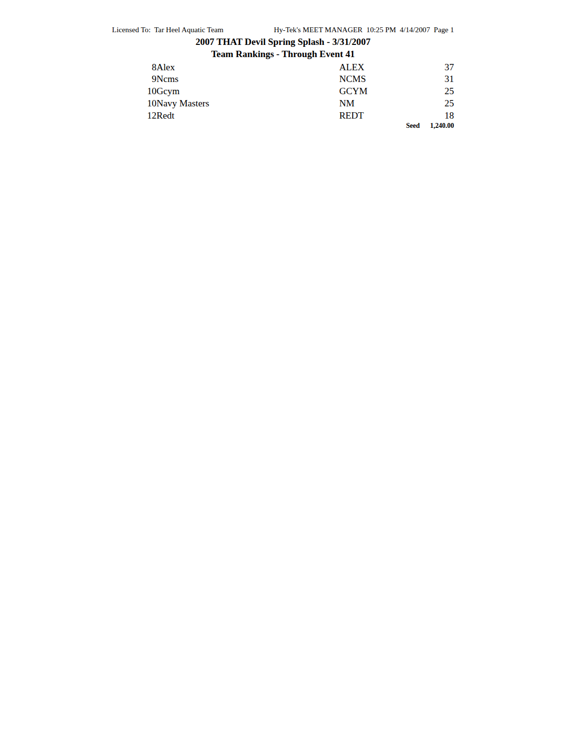Licensed To: Tar Heel Aquatic Team
Hy-Tek's MEET MANAGER 10:25 PM 4/14/2007 Page 1
2007 THAT Devil Spring Splash - 3/31/2007
Team Rankings - Through Event 41
| 8 | Alex | ALEX | 37 |
| 9 | Ncms | NCMS | 31 |
| 10 | Gcym | GCYM | 25 |
| 10 | Navy Masters | NM | 25 |
| 12 | Redt | REDT | 18 |
| Seed 1,240.00 |